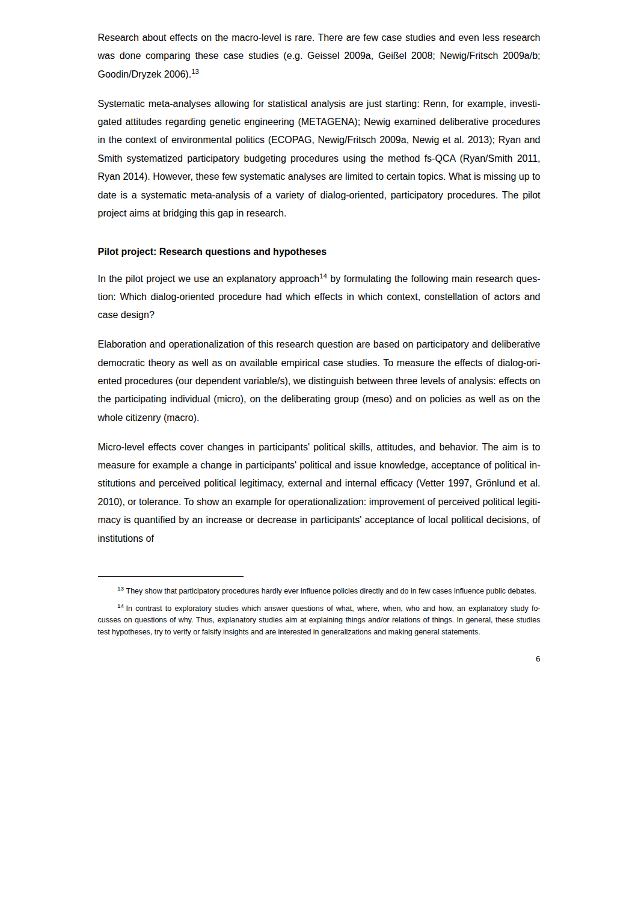Research about effects on the macro-level is rare. There are few case studies and even less research was done comparing these case studies (e.g. Geissel 2009a, Geißel 2008; Newig/Fritsch 2009a/b; Goodin/Dryzek 2006).13
Systematic meta-analyses allowing for statistical analysis are just starting: Renn, for example, investigated attitudes regarding genetic engineering (METAGENA); Newig examined deliberative procedures in the context of environmental politics (ECOPAG, Newig/Fritsch 2009a, Newig et al. 2013); Ryan and Smith systematized participatory budgeting procedures using the method fs-QCA (Ryan/Smith 2011, Ryan 2014). However, these few systematic analyses are limited to certain topics. What is missing up to date is a systematic meta-analysis of a variety of dialog-oriented, participatory procedures. The pilot project aims at bridging this gap in research.
Pilot project: Research questions and hypotheses
In the pilot project we use an explanatory approach14 by formulating the following main research question: Which dialog-oriented procedure had which effects in which context, constellation of actors and case design?
Elaboration and operationalization of this research question are based on participatory and deliberative democratic theory as well as on available empirical case studies. To measure the effects of dialog-oriented procedures (our dependent variable/s), we distinguish between three levels of analysis: effects on the participating individual (micro), on the deliberating group (meso) and on policies as well as on the whole citizenry (macro).
Micro-level effects cover changes in participants' political skills, attitudes, and behavior. The aim is to measure for example a change in participants' political and issue knowledge, acceptance of political institutions and perceived political legitimacy, external and internal efficacy (Vetter 1997, Grönlund et al. 2010), or tolerance. To show an example for operationalization: improvement of perceived political legitimacy is quantified by an increase or decrease in participants' acceptance of local political decisions, of institutions of
13 They show that participatory procedures hardly ever influence policies directly and do in few cases influence public debates.
14 In contrast to exploratory studies which answer questions of what, where, when, who and how, an explanatory study focusses on questions of why. Thus, explanatory studies aim at explaining things and/or relations of things. In general, these studies test hypotheses, try to verify or falsify insights and are interested in generalizations and making general statements.
6